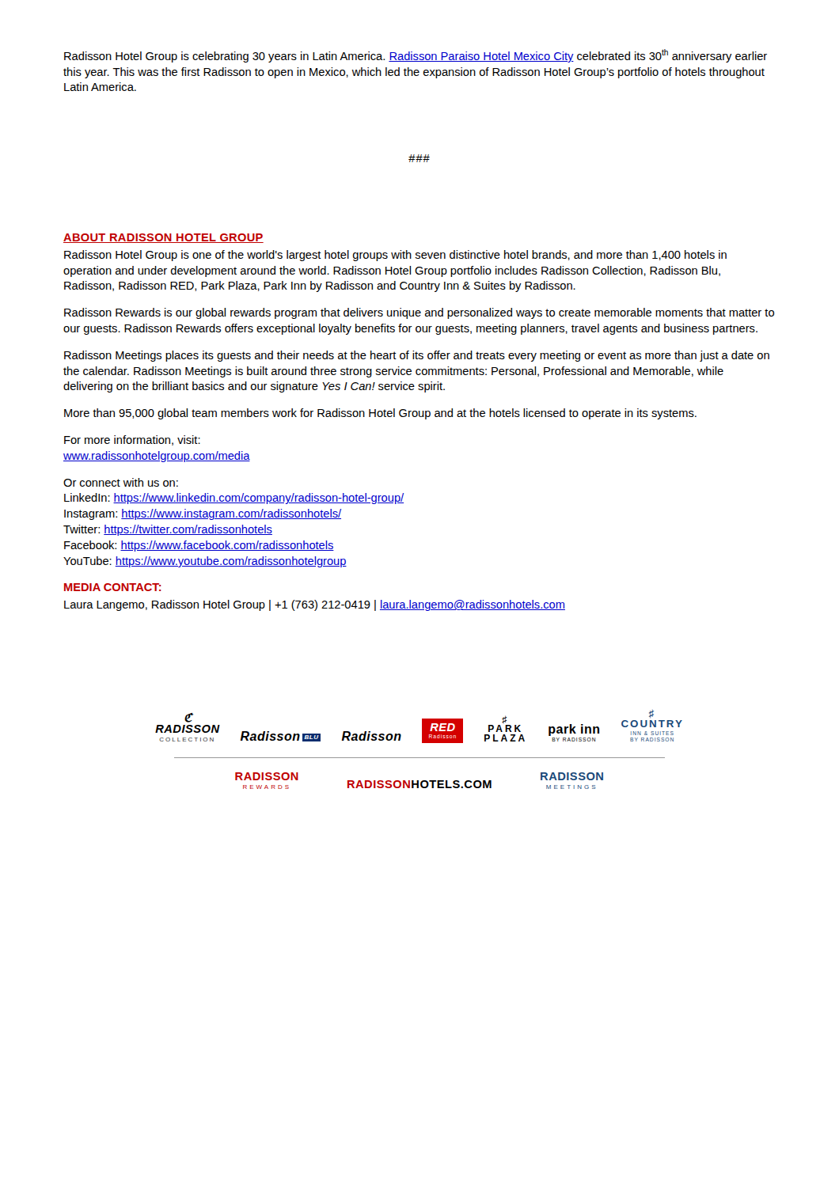Radisson Hotel Group is celebrating 30 years in Latin America. Radisson Paraiso Hotel Mexico City celebrated its 30th anniversary earlier this year. This was the first Radisson to open in Mexico, which led the expansion of Radisson Hotel Group’s portfolio of hotels throughout Latin America.
###
ABOUT RADISSON HOTEL GROUP
Radisson Hotel Group is one of the world's largest hotel groups with seven distinctive hotel brands, and more than 1,400 hotels in operation and under development around the world. Radisson Hotel Group portfolio includes Radisson Collection, Radisson Blu, Radisson, Radisson RED, Park Plaza, Park Inn by Radisson and Country Inn & Suites by Radisson.
Radisson Rewards is our global rewards program that delivers unique and personalized ways to create memorable moments that matter to our guests. Radisson Rewards offers exceptional loyalty benefits for our guests, meeting planners, travel agents and business partners.
Radisson Meetings places its guests and their needs at the heart of its offer and treats every meeting or event as more than just a date on the calendar. Radisson Meetings is built around three strong service commitments: Personal, Professional and Memorable, while delivering on the brilliant basics and our signature Yes I Can! service spirit.
More than 95,000 global team members work for Radisson Hotel Group and at the hotels licensed to operate in its systems.
For more information, visit:
www.radissonhotelgroup.com/media
Or connect with us on:
LinkedIn: https://www.linkedin.com/company/radisson-hotel-group/
Instagram: https://www.instagram.com/radissonhotels/
Twitter: https://twitter.com/radissonhotels
Facebook: https://www.facebook.com/radissonhotels
YouTube: https://www.youtube.com/radissonhotelgroup
MEDIA CONTACT:
Laura Langemo, Radisson Hotel Group | +1 (763) 212-0419 | laura.langemo@radissonhotels.com
ℭ
RADISSON
COLLECTION
RadissonBLU
Radisson
RED
Radisson
♯
PARK
PLAZA
park inn
BY RADISSON
♯
COUNTRY
INN & SUITES
BY RADISSON
RADISSON
REWARDS
RADISSONHOTELS.COM
RADISSON
MEETINGS